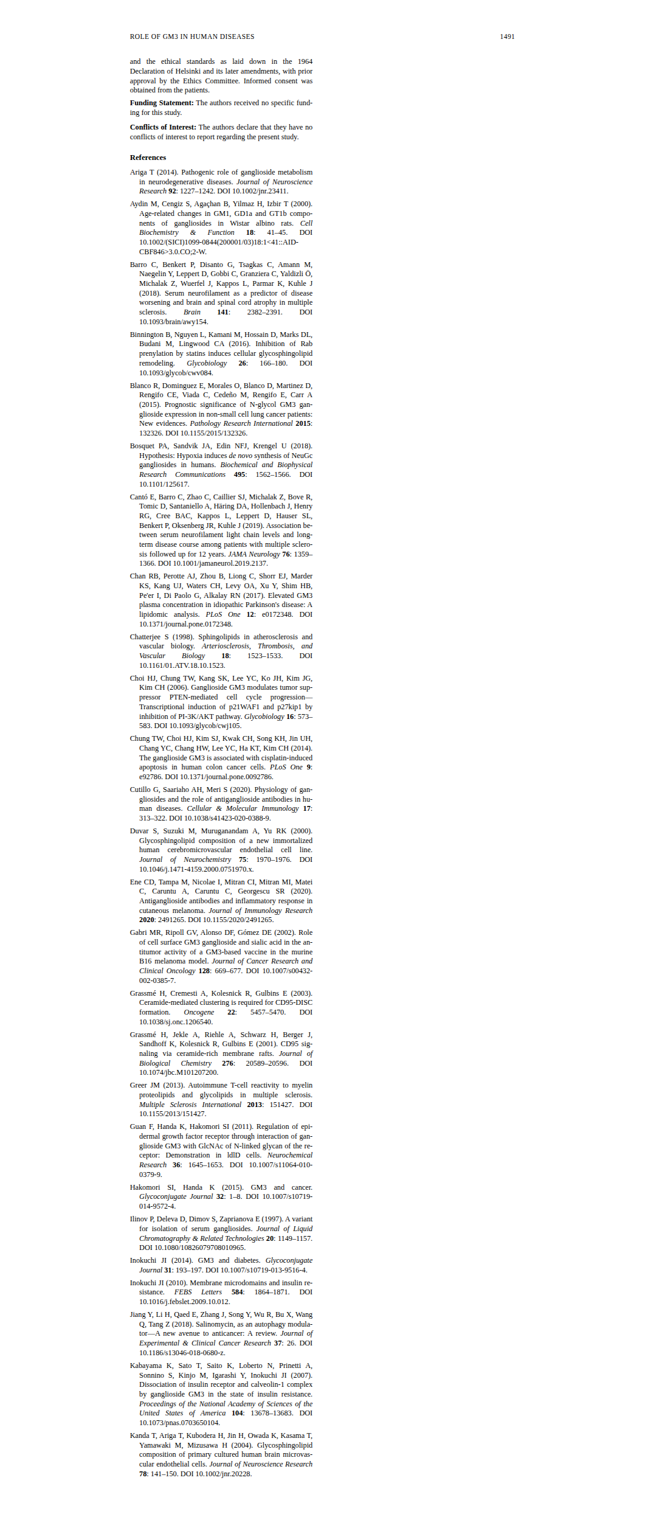Role of GM3 in human diseases 1491
and the ethical standards as laid down in the 1964 Declaration of Helsinki and its later amendments, with prior approval by the Ethics Committee. Informed consent was obtained from the patients.
Funding Statement: The authors received no specific funding for this study.
Conflicts of Interest: The authors declare that they have no conflicts of interest to report regarding the present study.
References
Ariga T (2014). Pathogenic role of ganglioside metabolism in neurodegenerative diseases. Journal of Neuroscience Research 92: 1227–1242. DOI 10.1002/jnr.23411.
Aydin M, Cengiz S, Agaçhan B, Yilmaz H, Izbir T (2000). Age-related changes in GM1, GD1a and GT1b components of gangliosides in Wistar albino rats. Cell Biochemistry & Function 18: 41–45. DOI 10.1002/(SICI)1099-0844(200001/03)18:1<41::AID-CBF846>3.0.CO;2-W.
Barro C, Benkert P, Disanto G, Tsagkas C, Amann M, Naegelin Y, Leppert D, Gobbi C, Granziera C, Yaldizli Ö, Michalak Z, Wuerfel J, Kappos L, Parmar K, Kuhle J (2018). Serum neurofilament as a predictor of disease worsening and brain and spinal cord atrophy in multiple sclerosis. Brain 141: 2382–2391. DOI 10.1093/brain/awy154.
Binnington B, Nguyen L, Kamani M, Hossain D, Marks DL, Budani M, Lingwood CA (2016). Inhibition of Rab prenylation by statins induces cellular glycosphingolipid remodeling. Glycobiology 26: 166–180. DOI 10.1093/glycob/cwv084.
Blanco R, Dominguez E, Morales O, Blanco D, Martinez D, Rengifo CE, Viada C, Cedeño M, Rengifo E, Carr A (2015). Prognostic significance of N-glycol GM3 ganglioside expression in non-small cell lung cancer patients: New evidences. Pathology Research International 2015: 132326. DOI 10.1155/2015/132326.
Bosquet PA, Sandvik JA, Edin NFJ, Krengel U (2018). Hypothesis: Hypoxia induces de novo synthesis of NeuGc gangliosides in humans. Biochemical and Biophysical Research Communications 495: 1562–1566. DOI 10.1101/125617.
Cantó E, Barro C, Zhao C, Caillier SJ, Michalak Z, Bove R, Tomic D, Santaniello A, Häring DA, Hollenbach J, Henry RG, Cree BAC, Kappos L, Leppert D, Hauser SL, Benkert P, Oksenberg JR, Kuhle J (2019). Association between serum neurofilament light chain levels and long-term disease course among patients with multiple sclerosis followed up for 12 years. JAMA Neurology 76: 1359–1366. DOI 10.1001/jamaneurol.2019.2137.
Chan RB, Perotte AJ, Zhou B, Liong C, Shorr EJ, Marder KS, Kang UJ, Waters CH, Levy OA, Xu Y, Shim HB, Pe'er I, Di Paolo G, Alkalay RN (2017). Elevated GM3 plasma concentration in idiopathic Parkinson's disease: A lipidomic analysis. PLoS One 12: e0172348. DOI 10.1371/journal.pone.0172348.
Chatterjee S (1998). Sphingolipids in atherosclerosis and vascular biology. Arteriosclerosis, Thrombosis, and Vascular Biology 18: 1523–1533. DOI 10.1161/01.ATV.18.10.1523.
Choi HJ, Chung TW, Kang SK, Lee YC, Ko JH, Kim JG, Kim CH (2006). Ganglioside GM3 modulates tumor suppressor PTEN-mediated cell cycle progression—Transcriptional induction of p21WAF1 and p27kip1 by inhibition of PI-3K/AKT pathway. Glycobiology 16: 573–583. DOI 10.1093/glycob/cwj105.
Chung TW, Choi HJ, Kim SJ, Kwak CH, Song KH, Jin UH, Chang YC, Chang HW, Lee YC, Ha KT, Kim CH (2014). The ganglioside GM3 is associated with cisplatin-induced apoptosis in human colon cancer cells. PLoS One 9: e92786. DOI 10.1371/journal.pone.0092786.
Cutillo G, Saariaho AH, Meri S (2020). Physiology of gangliosides and the role of antiganglioside antibodies in human diseases. Cellular & Molecular Immunology 17: 313–322. DOI 10.1038/s41423-020-0388-9.
Duvar S, Suzuki M, Muruganandam A, Yu RK (2000). Glycosphingolipid composition of a new immortalized human cerebromicrovascular endothelial cell line. Journal of Neurochemistry 75: 1970–1976. DOI 10.1046/j.1471-4159.2000.0751970.x.
Ene CD, Tampa M, Nicolae I, Mitran CI, Mitran MI, Matei C, Caruntu A, Caruntu C, Georgescu SR (2020). Antiganglioside antibodies and inflammatory response in cutaneous melanoma. Journal of Immunology Research 2020: 2491265. DOI 10.1155/2020/2491265.
Gabri MR, Ripoll GV, Alonso DF, Gómez DE (2002). Role of cell surface GM3 ganglioside and sialic acid in the antitumor activity of a GM3-based vaccine in the murine B16 melanoma model. Journal of Cancer Research and Clinical Oncology 128: 669–677. DOI 10.1007/s00432-002-0385-7.
Grassmé H, Cremesti A, Kolesnick R, Gulbins E (2003). Ceramide-mediated clustering is required for CD95-DISC formation. Oncogene 22: 5457–5470. DOI 10.1038/sj.onc.1206540.
Grassmé H, Jekle A, Riehle A, Schwarz H, Berger J, Sandhoff K, Kolesnick R, Gulbins E (2001). CD95 signaling via ceramide-rich membrane rafts. Journal of Biological Chemistry 276: 20589–20596. DOI 10.1074/jbc.M101207200.
Greer JM (2013). Autoimmune T-cell reactivity to myelin proteolipids and glycolipids in multiple sclerosis. Multiple Sclerosis International 2013: 151427. DOI 10.1155/2013/151427.
Guan F, Handa K, Hakomori SI (2011). Regulation of epidermal growth factor receptor through interaction of ganglioside GM3 with GlcNAc of N-linked glycan of the receptor: Demonstration in ldlD cells. Neurochemical Research 36: 1645–1653. DOI 10.1007/s11064-010-0379-9.
Hakomori SI, Handa K (2015). GM3 and cancer. Glycoconjugate Journal 32: 1–8. DOI 10.1007/s10719-014-9572-4.
Ilinov P, Deleva D, Dimov S, Zaprianova E (1997). A variant for isolation of serum gangliosides. Journal of Liquid Chromatography & Related Technologies 20: 1149–1157. DOI 10.1080/10826079708010965.
Inokuchi JI (2014). GM3 and diabetes. Glycoconjugate Journal 31: 193–197. DOI 10.1007/s10719-013-9516-4.
Inokuchi JI (2010). Membrane microdomains and insulin resistance. FEBS Letters 584: 1864–1871. DOI 10.1016/j.febslet.2009.10.012.
Jiang Y, Li H, Qaed E, Zhang J, Song Y, Wu R, Bu X, Wang Q, Tang Z (2018). Salinomycin, as an autophagy modulator—A new avenue to anticancer: A review. Journal of Experimental & Clinical Cancer Research 37: 26. DOI 10.1186/s13046-018-0680-z.
Kabayama K, Sato T, Saito K, Loberto N, Prinetti A, Sonnino S, Kinjo M, Igarashi Y, Inokuchi JI (2007). Dissociation of insulin receptor and calveolin-1 complex by ganglioside GM3 in the state of insulin resistance. Proceedings of the National Academy of Sciences of the United States of America 104: 13678–13683. DOI 10.1073/pnas.0703650104.
Kanda T, Ariga T, Kubodera H, Jin H, Owada K, Kasama T, Yamawaki M, Mizusawa H (2004). Glycosphingolipid composition of primary cultured human brain microvascular endothelial cells. Journal of Neuroscience Research 78: 141–150. DOI 10.1002/jnr.20228.